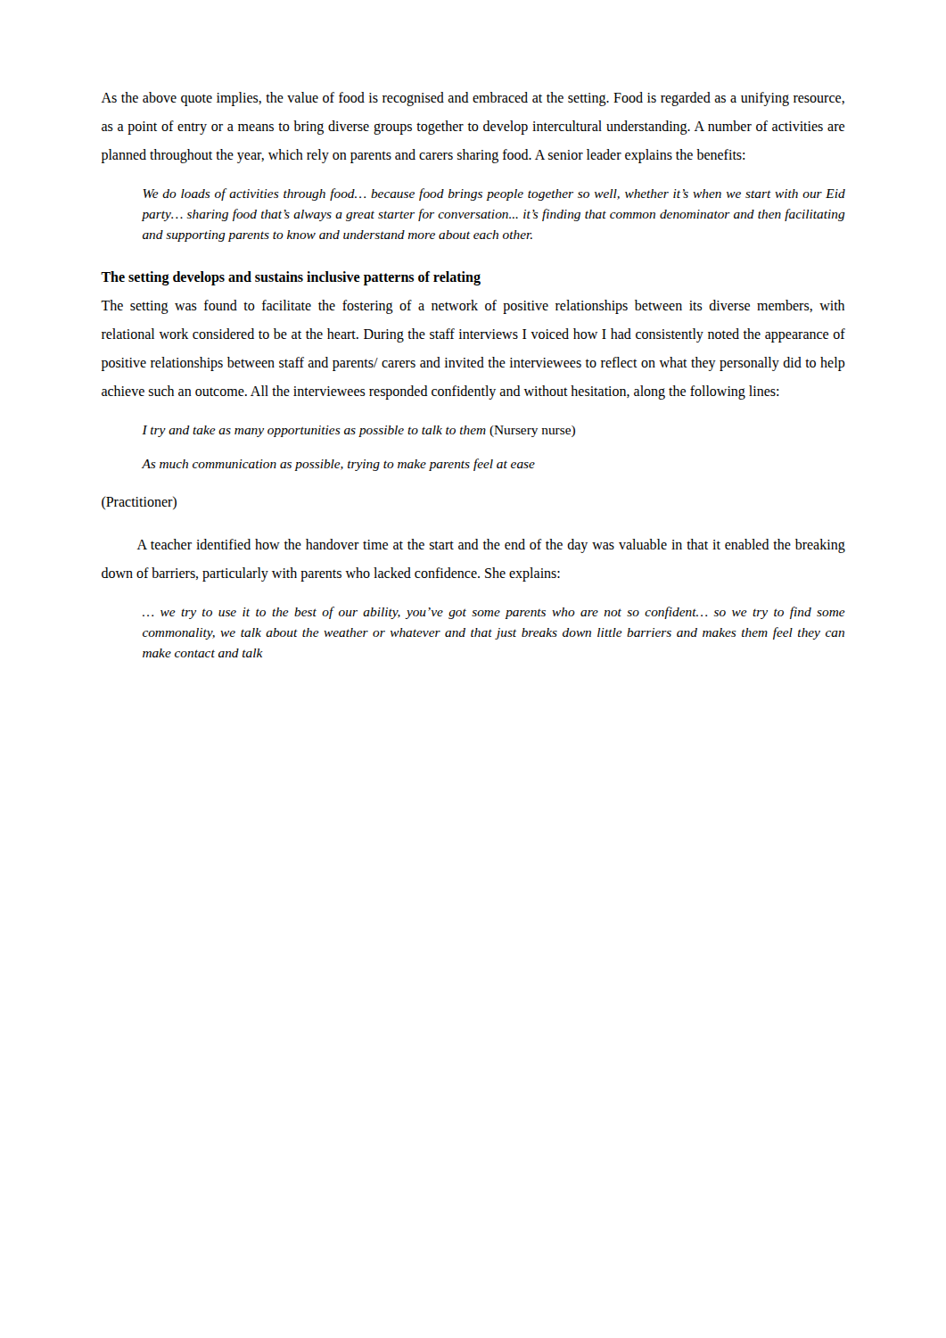As the above quote implies, the value of food is recognised and embraced at the setting. Food is regarded as a unifying resource, as a point of entry or a means to bring diverse groups together to develop intercultural understanding. A number of activities are planned throughout the year, which rely on parents and carers sharing food. A senior leader explains the benefits:
We do loads of activities through food… because food brings people together so well, whether it’s when we start with our Eid party… sharing food that’s always a great starter for conversation... it’s finding that common denominator and then facilitating and supporting parents to know and understand more about each other.
The setting develops and sustains inclusive patterns of relating
The setting was found to facilitate the fostering of a network of positive relationships between its diverse members, with relational work considered to be at the heart. During the staff interviews I voiced how I had consistently noted the appearance of positive relationships between staff and parents/ carers and invited the interviewees to reflect on what they personally did to help achieve such an outcome. All the interviewees responded confidently and without hesitation, along the following lines:
I try and take as many opportunities as possible to talk to them (Nursery nurse)
As much communication as possible, trying to make parents feel at ease
(Practitioner)
A teacher identified how the handover time at the start and the end of the day was valuable in that it enabled the breaking down of barriers, particularly with parents who lacked confidence. She explains:
… we try to use it to the best of our ability, you’ve got some parents who are not so confident… so we try to find some commonality, we talk about the weather or whatever and that just breaks down little barriers and makes them feel they can make contact and talk